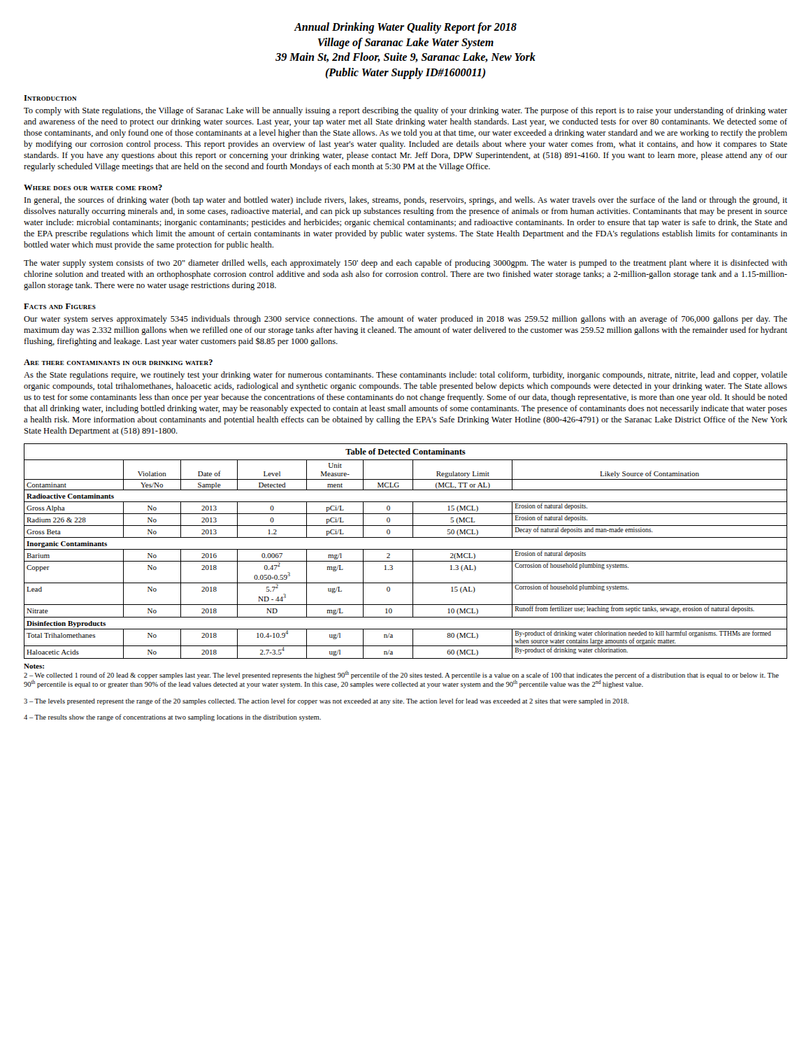Annual Drinking Water Quality Report for 2018
Village of Saranac Lake Water System
39 Main St, 2nd Floor, Suite 9, Saranac Lake, New York
(Public Water Supply ID#1600011)
Introduction
To comply with State regulations, the Village of Saranac Lake will be annually issuing a report describing the quality of your drinking water. The purpose of this report is to raise your understanding of drinking water and awareness of the need to protect our drinking water sources. Last year, your tap water met all State drinking water health standards. Last year, we conducted tests for over 80 contaminants. We detected some of those contaminants, and only found one of those contaminants at a level higher than the State allows. As we told you at that time, our water exceeded a drinking water standard and we are working to rectify the problem by modifying our corrosion control process. This report provides an overview of last year's water quality. Included are details about where your water comes from, what it contains, and how it compares to State standards. If you have any questions about this report or concerning your drinking water, please contact Mr. Jeff Dora, DPW Superintendent, at (518) 891-4160. If you want to learn more, please attend any of our regularly scheduled Village meetings that are held on the second and fourth Mondays of each month at 5:30 PM at the Village Office.
Where does our water come from?
In general, the sources of drinking water (both tap water and bottled water) include rivers, lakes, streams, ponds, reservoirs, springs, and wells. As water travels over the surface of the land or through the ground, it dissolves naturally occurring minerals and, in some cases, radioactive material, and can pick up substances resulting from the presence of animals or from human activities. Contaminants that may be present in source water include: microbial contaminants; inorganic contaminants; pesticides and herbicides; organic chemical contaminants; and radioactive contaminants. In order to ensure that tap water is safe to drink, the State and the EPA prescribe regulations which limit the amount of certain contaminants in water provided by public water systems. The State Health Department and the FDA's regulations establish limits for contaminants in bottled water which must provide the same protection for public health.
The water supply system consists of two 20" diameter drilled wells, each approximately 150' deep and each capable of producing 3000gpm. The water is pumped to the treatment plant where it is disinfected with chlorine solution and treated with an orthophosphate corrosion control additive and soda ash also for corrosion control. There are two finished water storage tanks; a 2-million-gallon storage tank and a 1.15-million-gallon storage tank. There were no water usage restrictions during 2018.
Facts and Figures
Our water system serves approximately 5345 individuals through 2300 service connections. The amount of water produced in 2018 was 259.52 million gallons with an average of 706,000 gallons per day. The maximum day was 2.332 million gallons when we refilled one of our storage tanks after having it cleaned. The amount of water delivered to the customer was 259.52 million gallons with the remainder used for hydrant flushing, firefighting and leakage. Last year water customers paid $8.85 per 1000 gallons.
Are there contaminants in our drinking water?
As the State regulations require, we routinely test your drinking water for numerous contaminants. These contaminants include: total coliform, turbidity, inorganic compounds, nitrate, nitrite, lead and copper, volatile organic compounds, total trihalomethanes, haloacetic acids, radiological and synthetic organic compounds. The table presented below depicts which compounds were detected in your drinking water. The State allows us to test for some contaminants less than once per year because the concentrations of these contaminants do not change frequently. Some of our data, though representative, is more than one year old. It should be noted that all drinking water, including bottled drinking water, may be reasonably expected to contain at least small amounts of some contaminants. The presence of contaminants does not necessarily indicate that water poses a health risk. More information about contaminants and potential health effects can be obtained by calling the EPA's Safe Drinking Water Hotline (800-426-4791) or the Saranac Lake District Office of the New York State Health Department at (518) 891-1800.
Table of Detected Contaminants
| | Violation | Date of | Level | Unit Measure- | | Regulatory Limit | Likely Source of Contamination |
| --- | --- | --- | --- | --- | --- | --- | --- |
| Contaminant | Yes/No | Sample | Detected | ment | MCLG | (MCL, TT or AL) | |
| Radioactive Contaminants |
| Gross Alpha | No | 2013 | 0 | pCi/L | 0 | 15 (MCL) | Erosion of natural deposits. |
| Radium 226 & 228 | No | 2013 | 0 | pCi/L | 0 | 5 (MCL | Erosion of natural deposits. |
| Gross Beta | No | 2013 | 1.2 | pCi/L | 0 | 50 (MCL) | Decay of natural deposits and man-made emissions. |
| Inorganic Contaminants |
| Barium | No | 2016 | 0.0067 | mg/l | 2 | 2(MCL) | Erosion of natural deposits |
| Copper | No | 2018 | 0.47 2 0.050-0.59 3 | mg/L | 1.3 | 1.3 (AL) | Corrosion of household plumbing systems. |
| Lead | No | 2018 | 5.7 2 ND - 44 3 | ug/L | 0 | 15 (AL) | Corrosion of household plumbing systems. |
| Nitrate | No | 2018 | ND | mg/L | 10 | 10 (MCL) | Runoff from fertilizer use; leaching from septic tanks, sewage, erosion of natural deposits. |
| Disinfection Byproducts |
| Total Trihalomethanes | No | 2018 | 10.4-10.9 4 | ug/l | n/a | 80 (MCL) | By-product of drinking water chlorination needed to kill harmful organisms. TTHMs are formed when source water contains large amounts of organic matter. |
| Haloacetic Acids | No | 2018 | 2.7-3.5 4 | ug/l | n/a | 60 (MCL) | By-product of drinking water chlorination. |
Notes:
2 – We collected 1 round of 20 lead & copper samples last year. The level presented represents the highest 90th percentile of the 20 sites tested. A percentile is a value on a scale of 100 that indicates the percent of a distribution that is equal to or below it. The 90th percentile is equal to or greater than 90% of the lead values detected at your water system. In this case, 20 samples were collected at your water system and the 90th percentile value was the 2nd highest value.
3 – The levels presented represent the range of the 20 samples collected. The action level for copper was not exceeded at any site. The action level for lead was exceeded at 2 sites that were sampled in 2018.
4 – The results show the range of concentrations at two sampling locations in the distribution system.